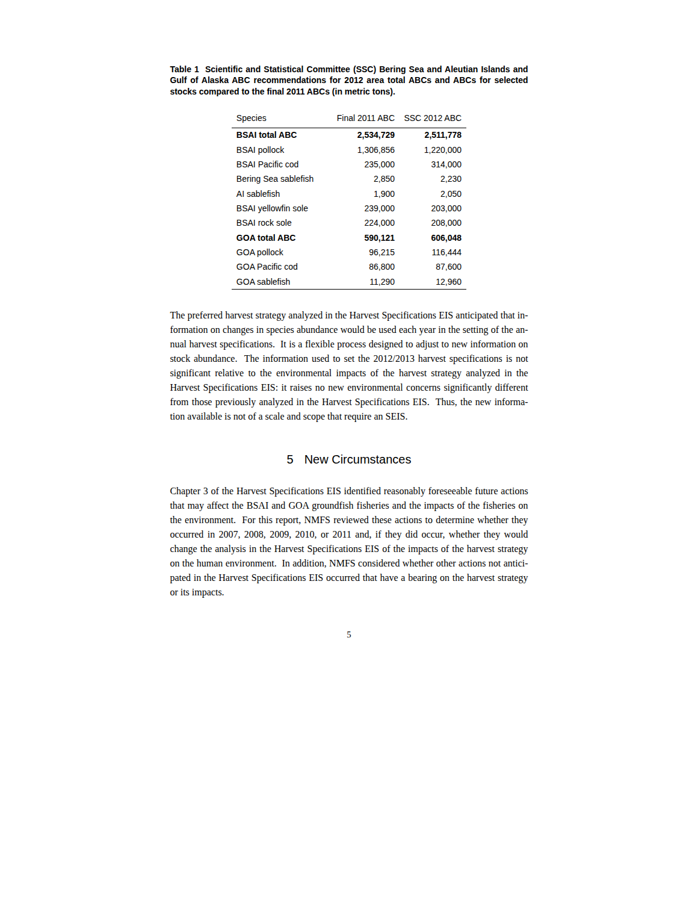Table 1 Scientific and Statistical Committee (SSC) Bering Sea and Aleutian Islands and Gulf of Alaska ABC recommendations for 2012 area total ABCs and ABCs for selected stocks compared to the final 2011 ABCs (in metric tons).
| Species | Final 2011 ABC | SSC 2012 ABC |
| --- | --- | --- |
| BSAI total ABC | 2,534,729 | 2,511,778 |
| BSAI pollock | 1,306,856 | 1,220,000 |
| BSAI Pacific cod | 235,000 | 314,000 |
| Bering Sea sablefish | 2,850 | 2,230 |
| AI sablefish | 1,900 | 2,050 |
| BSAI yellowfin sole | 239,000 | 203,000 |
| BSAI rock sole | 224,000 | 208,000 |
| GOA total ABC | 590,121 | 606,048 |
| GOA pollock | 96,215 | 116,444 |
| GOA Pacific cod | 86,800 | 87,600 |
| GOA sablefish | 11,290 | 12,960 |
The preferred harvest strategy analyzed in the Harvest Specifications EIS anticipated that information on changes in species abundance would be used each year in the setting of the annual harvest specifications. It is a flexible process designed to adjust to new information on stock abundance. The information used to set the 2012/2013 harvest specifications is not significant relative to the environmental impacts of the harvest strategy analyzed in the Harvest Specifications EIS: it raises no new environmental concerns significantly different from those previously analyzed in the Harvest Specifications EIS. Thus, the new information available is not of a scale and scope that require an SEIS.
5 New Circumstances
Chapter 3 of the Harvest Specifications EIS identified reasonably foreseeable future actions that may affect the BSAI and GOA groundfish fisheries and the impacts of the fisheries on the environment. For this report, NMFS reviewed these actions to determine whether they occurred in 2007, 2008, 2009, 2010, or 2011 and, if they did occur, whether they would change the analysis in the Harvest Specifications EIS of the impacts of the harvest strategy on the human environment. In addition, NMFS considered whether other actions not anticipated in the Harvest Specifications EIS occurred that have a bearing on the harvest strategy or its impacts.
5